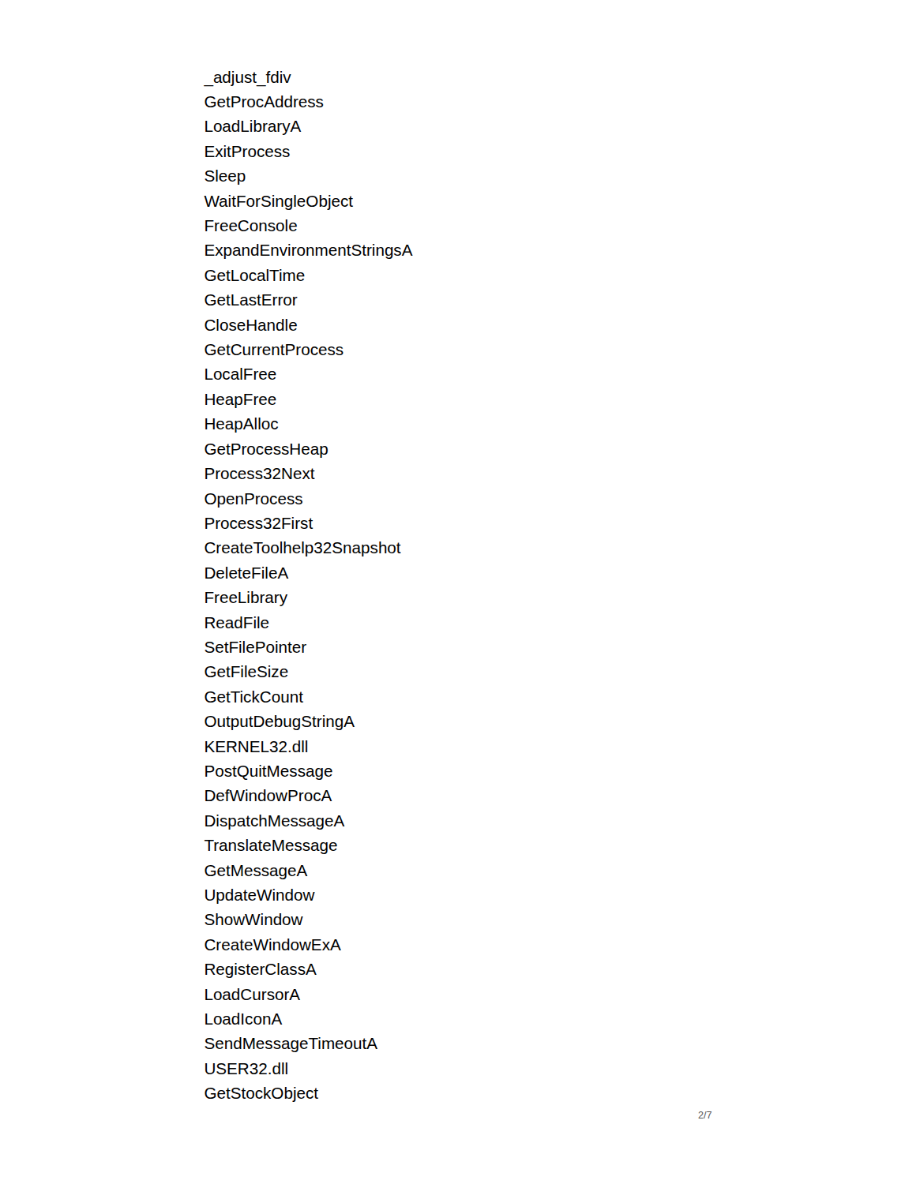_adjust_fdiv
GetProcAddress
LoadLibraryA
ExitProcess
Sleep
WaitForSingleObject
FreeConsole
ExpandEnvironmentStringsA
GetLocalTime
GetLastError
CloseHandle
GetCurrentProcess
LocalFree
HeapFree
HeapAlloc
GetProcessHeap
Process32Next
OpenProcess
Process32First
CreateToolhelp32Snapshot
DeleteFileA
FreeLibrary
ReadFile
SetFilePointer
GetFileSize
GetTickCount
OutputDebugStringA
KERNEL32.dll
PostQuitMessage
DefWindowProcA
DispatchMessageA
TranslateMessage
GetMessageA
UpdateWindow
ShowWindow
CreateWindowExA
RegisterClassA
LoadCursorA
LoadIconA
SendMessageTimeoutA
USER32.dll
GetStockObject
2/7